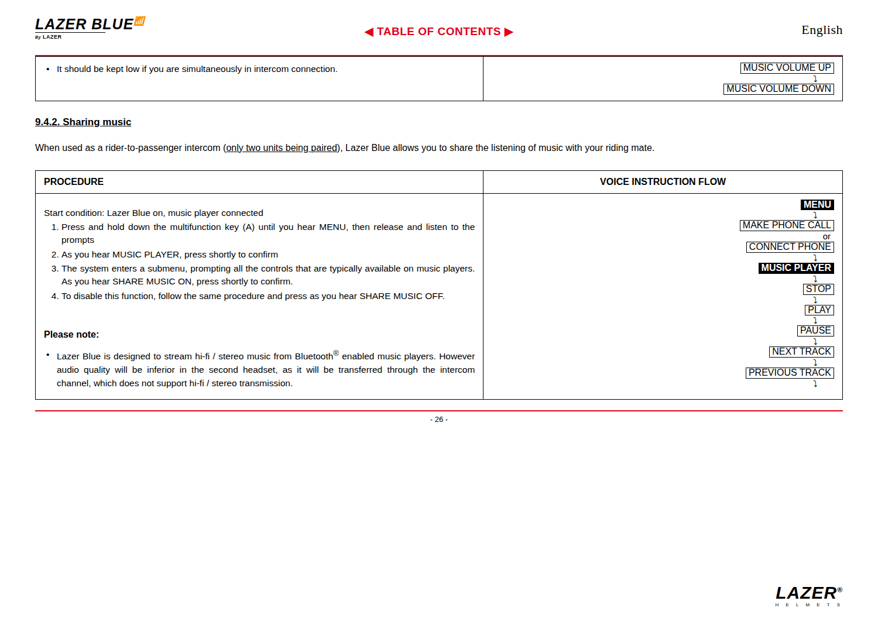LAZER BLUE📶
By LAZER
◀ TABLE OF CONTENTS ▶
English
| It should be kept low if you are simultaneously in intercom connection. | MUSIC VOLUME UP ⤵ MUSIC VOLUME DOWN |
9.4.2. Sharing music
When used as a rider-to-passenger intercom (only two units being paired), Lazer Blue allows you to share the listening of music with your riding mate.
| PROCEDURE | VOICE INSTRUCTION FLOW |
| --- | --- |
| Start condition: Lazer Blue on, music player connected Press and hold down the multifunction key (A) until you hear MENU, then release and listen to the prompts As you hear MUSIC PLAYER, press shortly to confirm The system enters a submenu, prompting all the controls that are typically available on music players. As you hear SHARE MUSIC ON, press shortly to confirm. To disable this function, follow the same procedure and press as you hear SHARE MUSIC OFF. Please note: Lazer Blue is designed to stream hi-fi / stereo music from Bluetooth ® enabled music players. However audio quality will be inferior in the second headset, as it will be transferred through the intercom channel, which does not support hi-fi / stereo transmission. | MENU ⤵ MAKE PHONE CALL or CONNECT PHONE ⤵ MUSIC PLAYER ⤵ STOP ⤵ PLAY ⤵ PAUSE ⤵ NEXT TRACK ⤵ PREVIOUS TRACK ⤵ |
- 26 -
LAZER®
H E L M E T S